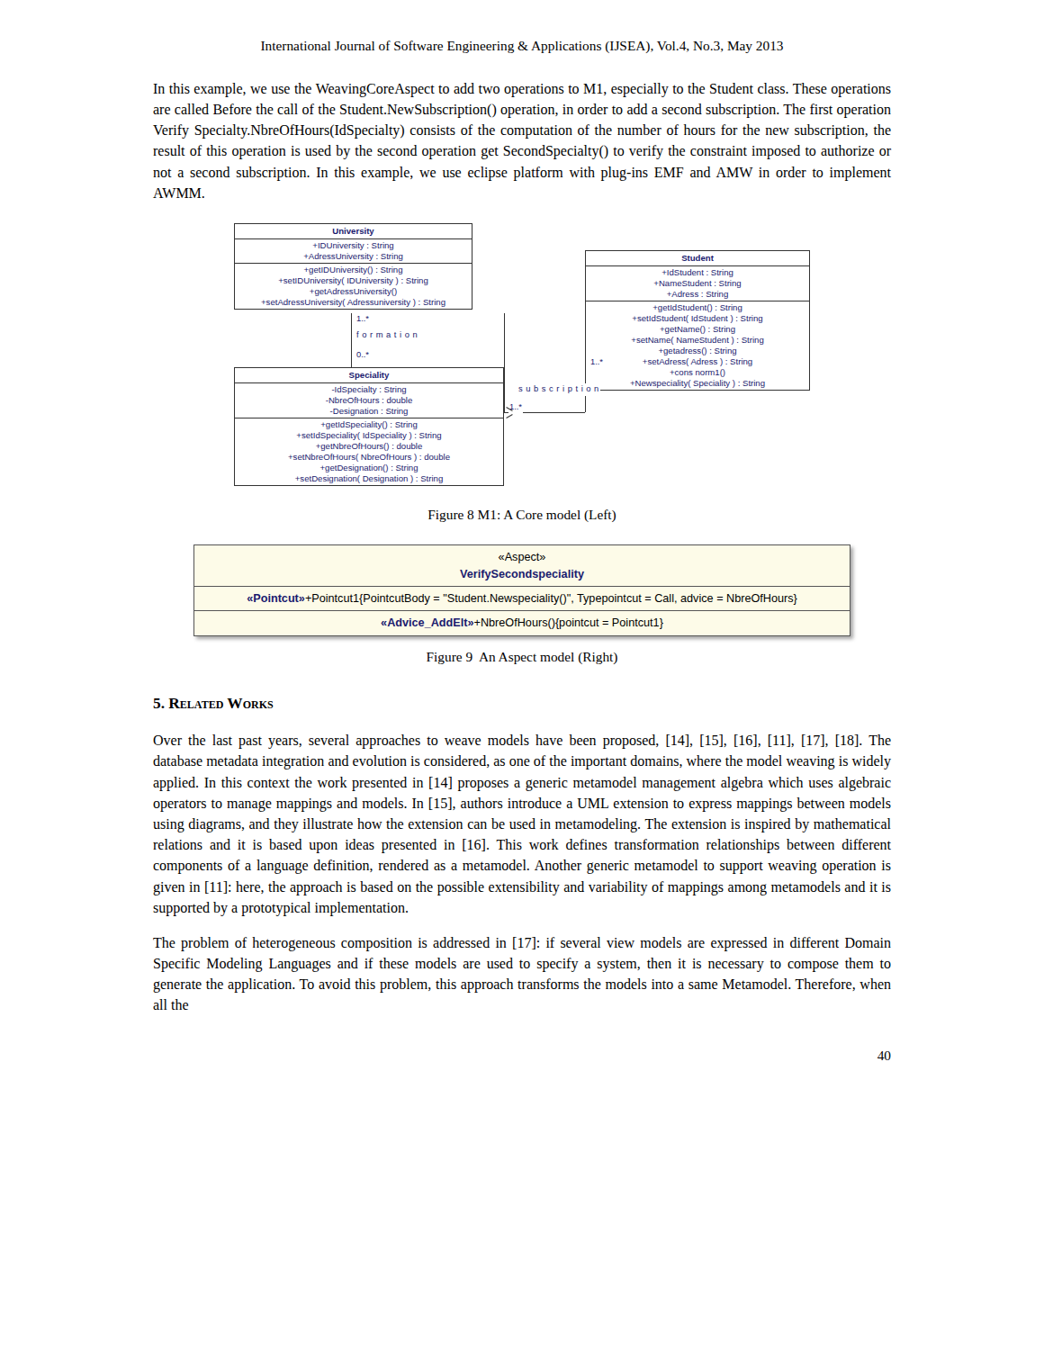International Journal of Software Engineering & Applications (IJSEA), Vol.4, No.3, May 2013
In this example, we use the WeavingCoreAspect to add two operations to M1, especially to the Student class. These operations are called Before the call of the Student.NewSubscription() operation, in order to add a second subscription. The first operation Verify Specialty.NbreOfHours(IdSpecialty) consists of the computation of the number of hours for the new subscription, the result of this operation is used by the second operation get SecondSpecialty() to verify the constraint imposed to authorize or not a second subscription. In this example, we use eclipse platform with plug-ins EMF and AMW in order to implement AWMM.
University
+IDUniversity : String
+AdressUniversity : String
+getIDUniversity() : String
+setIDUniversity( IDUniversity ) : String
+getAdressUniversity()
+setAdressUniversity( Adressuniversity ) : String
Speciality
-IdSpecialty : String
-NbreOfHours : double
-Designation : String
+getIdSpeciality() : String
+setIdSpeciality( IdSpeciality ) : String
+getNbreOfHours() : double
+setNbreOfHours( NbreOfHours ) : double
+getDesignation() : String
+setDesignation( Designation ) : String
Student
+IdStudent : String
+NameStudent : String
+Adress : String
+getIdStudent() : String
+setIdStudent( IdStudent ) : String
+getName() : String
+setName( NameStudent ) : String
+getadress() : String
+setAdress( Adress ) : String
+cons norm1()
+Newspeciality( Speciality ) : String
1..*
f o r m a t i o n
0..*
1..*
s u b s c r i p t i o n
1..*
Figure 8 M1: A Core model (Left)
| «Aspect» VerifySecondspeciality |
| «Pointcut» +Pointcut1{PointcutBody = "Student.Newspeciality()", Typepointcut = Call, advice = NbreOfHours} |
| «Advice_AddElt» +NbreOfHours(){pointcut = Pointcut1} |
Figure 9 An Aspect model (Right)
5. Related Works
Over the last past years, several approaches to weave models have been proposed, [14], [15], [16], [11], [17], [18]. The database metadata integration and evolution is considered, as one of the important domains, where the model weaving is widely applied. In this context the work presented in [14] proposes a generic metamodel management algebra which uses algebraic operators to manage mappings and models. In [15], authors introduce a UML extension to express mappings between models using diagrams, and they illustrate how the extension can be used in metamodeling. The extension is inspired by mathematical relations and it is based upon ideas presented in [16]. This work defines transformation relationships between different components of a language definition, rendered as a metamodel. Another generic metamodel to support weaving operation is given in [11]: here, the approach is based on the possible extensibility and variability of mappings among metamodels and it is supported by a prototypical implementation.
The problem of heterogeneous composition is addressed in [17]: if several view models are expressed in different Domain Specific Modeling Languages and if these models are used to specify a system, then it is necessary to compose them to generate the application. To avoid this problem, this approach transforms the models into a same Metamodel. Therefore, when all the
40